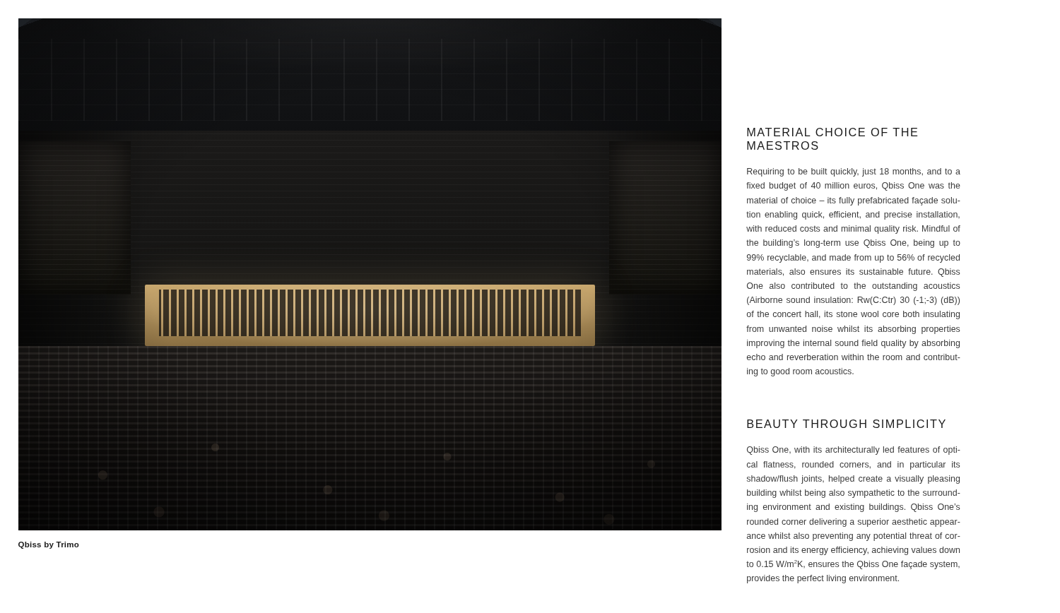Qbiss by Trimo
Material choice of the maestros
Requiring to be built quickly, just 18 months, and to a fixed budget of 40 million euros, Qbiss One was the material of choice – its fully prefabricated façade solution enabling quick, efficient, and precise installation, with reduced costs and minimal quality risk. Mindful of the building’s long-term use Qbiss One, being up to 99% recyclable, and made from up to 56% of recycled materials, also ensures its sustainable future. Qbiss One also contributed to the outstanding acoustics (Airborne sound insulation: Rw(C:Ctr) 30 (-1;-3) (dB)) of the concert hall, its stone wool core both insulating from unwanted noise whilst its absorbing properties improving the internal sound field quality by absorbing echo and reverberation within the room and contributing to good room acoustics.
Beauty through simplicity
Qbiss One, with its architecturally led features of optical flatness, rounded corners, and in particular its shadow/flush joints, helped create a visually pleasing building whilst being also sympathetic to the surrounding environment and existing buildings. Qbiss One’s rounded corner delivering a superior aesthetic appearance whilst also preventing any potential threat of corrosion and its energy efficiency, achieving values down to 0.15 W/m2K, ensures the Qbiss One façade system, provides the perfect living environment.